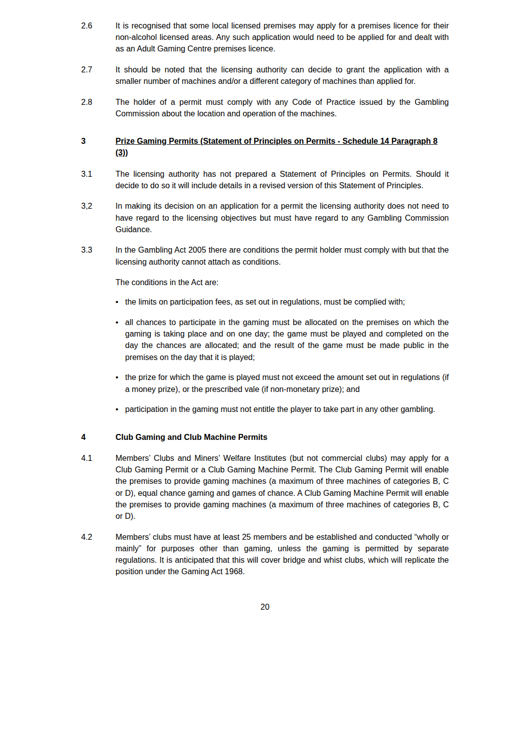2.6 It is recognised that some local licensed premises may apply for a premises licence for their non-alcohol licensed areas. Any such application would need to be applied for and dealt with as an Adult Gaming Centre premises licence.
2.7 It should be noted that the licensing authority can decide to grant the application with a smaller number of machines and/or a different category of machines than applied for.
2.8 The holder of a permit must comply with any Code of Practice issued by the Gambling Commission about the location and operation of the machines.
3 Prize Gaming Permits (Statement of Principles on Permits - Schedule 14 Paragraph 8 (3))
3.1 The licensing authority has not prepared a Statement of Principles on Permits. Should it decide to do so it will include details in a revised version of this Statement of Principles.
3,2 In making its decision on an application for a permit the licensing authority does not need to have regard to the licensing objectives but must have regard to any Gambling Commission Guidance.
3.3 In the Gambling Act 2005 there are conditions the permit holder must comply with but that the licensing authority cannot attach as conditions.
The conditions in the Act are:
the limits on participation fees, as set out in regulations, must be complied with;
all chances to participate in the gaming must be allocated on the premises on which the gaming is taking place and on one day; the game must be played and completed on the day the chances are allocated; and the result of the game must be made public in the premises on the day that it is played;
the prize for which the game is played must not exceed the amount set out in regulations (if a money prize), or the prescribed vale (if non-monetary prize); and
participation in the gaming must not entitle the player to take part in any other gambling.
4 Club Gaming and Club Machine Permits
4.1 Members’ Clubs and Miners’ Welfare Institutes (but not commercial clubs) may apply for a Club Gaming Permit or a Club Gaming Machine Permit. The Club Gaming Permit will enable the premises to provide gaming machines (a maximum of three machines of categories B, C or D), equal chance gaming and games of chance. A Club Gaming Machine Permit will enable the premises to provide gaming machines (a maximum of three machines of categories B, C or D).
4.2 Members’ clubs must have at least 25 members and be established and conducted “wholly or mainly” for purposes other than gaming, unless the gaming is permitted by separate regulations. It is anticipated that this will cover bridge and whist clubs, which will replicate the position under the Gaming Act 1968.
20